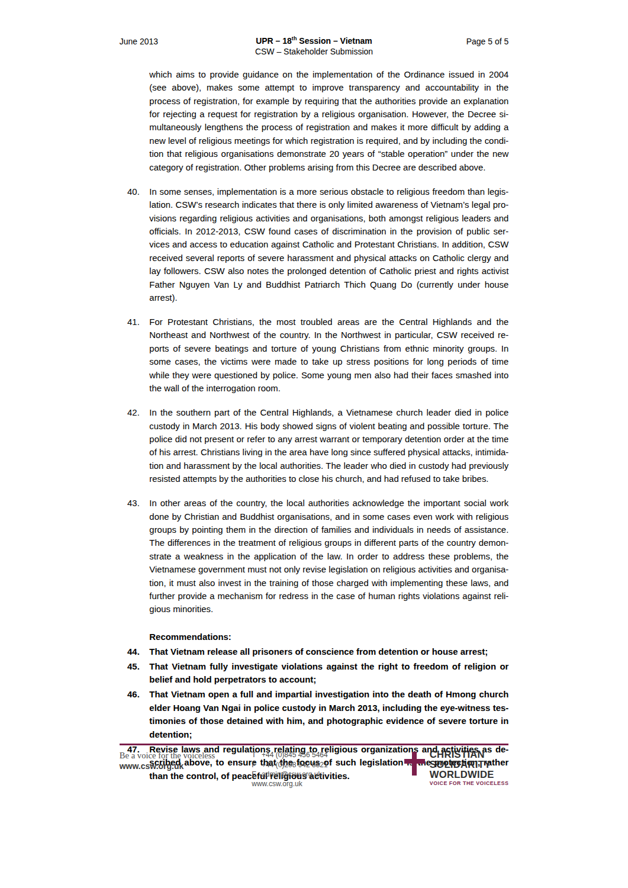June 2013
UPR – 18th Session – Vietnam
CSW – Stakeholder Submission
Page 5 of 5
which aims to provide guidance on the implementation of the Ordinance issued in 2004 (see above), makes some attempt to improve transparency and accountability in the process of registration, for example by requiring that the authorities provide an explanation for rejecting a request for registration by a religious organisation. However, the Decree simultaneously lengthens the process of registration and makes it more difficult by adding a new level of religious meetings for which registration is required, and by including the condition that religious organisations demonstrate 20 years of “stable operation” under the new category of registration. Other problems arising from this Decree are described above.
In some senses, implementation is a more serious obstacle to religious freedom than legislation. CSW’s research indicates that there is only limited awareness of Vietnam’s legal provisions regarding religious activities and organisations, both amongst religious leaders and officials. In 2012-2013, CSW found cases of discrimination in the provision of public services and access to education against Catholic and Protestant Christians. In addition, CSW received several reports of severe harassment and physical attacks on Catholic clergy and lay followers. CSW also notes the prolonged detention of Catholic priest and rights activist Father Nguyen Van Ly and Buddhist Patriarch Thich Quang Do (currently under house arrest).
For Protestant Christians, the most troubled areas are the Central Highlands and the Northeast and Northwest of the country. In the Northwest in particular, CSW received reports of severe beatings and torture of young Christians from ethnic minority groups. In some cases, the victims were made to take up stress positions for long periods of time while they were questioned by police. Some young men also had their faces smashed into the wall of the interrogation room.
In the southern part of the Central Highlands, a Vietnamese church leader died in police custody in March 2013. His body showed signs of violent beating and possible torture. The police did not present or refer to any arrest warrant or temporary detention order at the time of his arrest. Christians living in the area have long since suffered physical attacks, intimidation and harassment by the local authorities. The leader who died in custody had previously resisted attempts by the authorities to close his church, and had refused to take bribes.
In other areas of the country, the local authorities acknowledge the important social work done by Christian and Buddhist organisations, and in some cases even work with religious groups by pointing them in the direction of families and individuals in needs of assistance. The differences in the treatment of religious groups in different parts of the country demonstrate a weakness in the application of the law. In order to address these problems, the Vietnamese government must not only revise legislation on religious activities and organisation, it must also invest in the training of those charged with implementing these laws, and further provide a mechanism for redress in the case of human rights violations against religious minorities.
Recommendations:
That Vietnam release all prisoners of conscience from detention or house arrest;
That Vietnam fully investigate violations against the right to freedom of religion or belief and hold perpetrators to account;
That Vietnam open a full and impartial investigation into the death of Hmong church elder Hoang Van Ngai in police custody in March 2013, including the eye-witness testimonies of those detained with him, and photographic evidence of severe torture in detention;
Revise laws and regulations relating to religious organizations and activities as described above, to ensure that the focus of such legislation is the protection, rather than the control, of peaceful religious activities.
Be a voice for the voiceless
www.csw.org.uk
T +44 (0)845 456 5464
F +44 (0)208 942 8821
E admin@csw.org.uk
www.csw.org.uk
CHRISTIAN
SOLIDARITY
WORLDWIDE
VOICE FOR THE VOICELESS